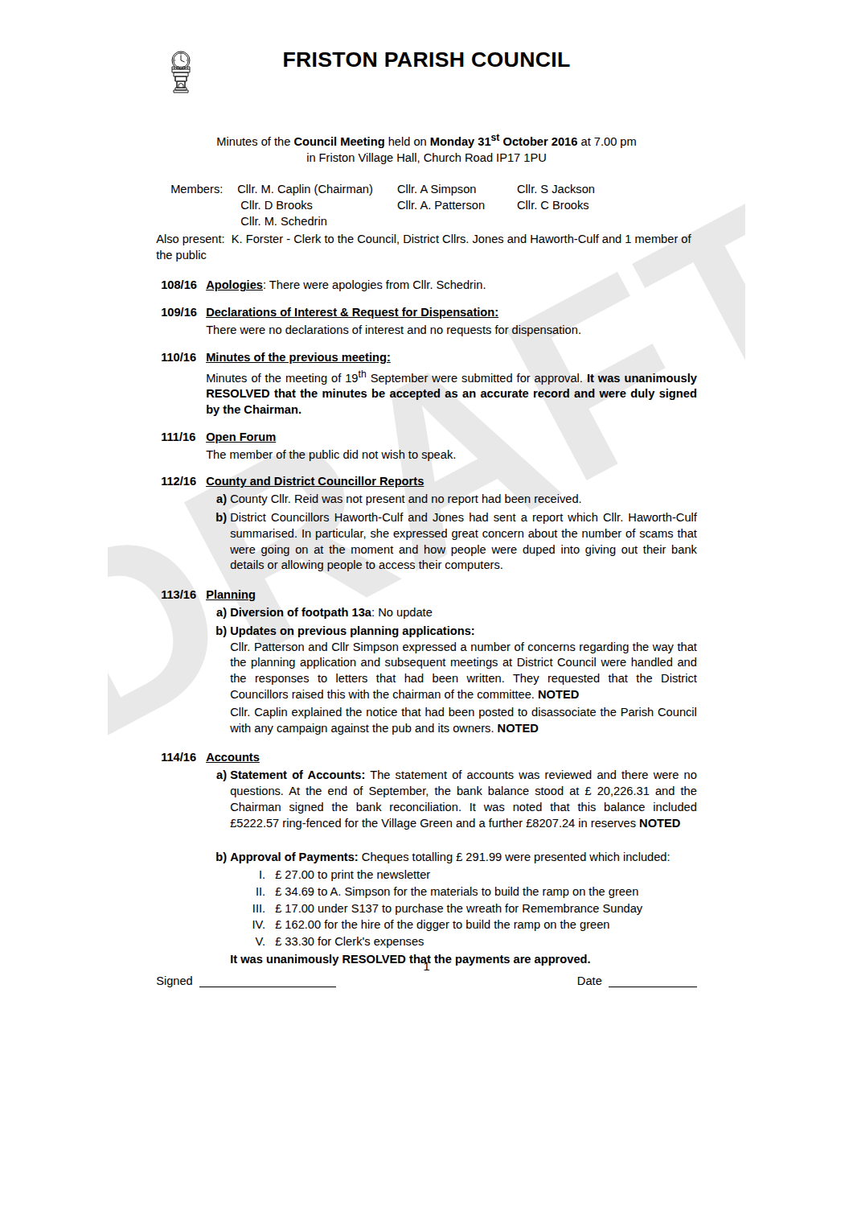DRAFT
FRISTON PARISH COUNCIL
Minutes of the Council Meeting held on Monday 31st October 2016 at 7.00 pm in Friston Village Hall, Church Road IP17 1PU
| Members: | Cllr. M. Caplin (Chairman) | Cllr. A Simpson | Cllr. S Jackson |
| | Cllr. D Brooks | Cllr. A. Patterson | Cllr. C Brooks |
| | Cllr. M. Schedrin | | |
Also present: K. Forster - Clerk to the Council, District Cllrs. Jones and Haworth-Culf and 1 member of the public
108/16
Apologies: There were apologies from Cllr. Schedrin.
109/16
Declarations of Interest & Request for Dispensation:
There were no declarations of interest and no requests for dispensation.
110/16
Minutes of the previous meeting:
Minutes of the meeting of 19th September were submitted for approval. It was unanimously RESOLVED that the minutes be accepted as an accurate record and were duly signed by the Chairman.
111/16
Open Forum
The member of the public did not wish to speak.
112/16
County and District Councillor Reports
County Cllr. Reid was not present and no report had been received.
District Councillors Haworth-Culf and Jones had sent a report which Cllr. Haworth-Culf summarised. In particular, she expressed great concern about the number of scams that were going on at the moment and how people were duped into giving out their bank details or allowing people to access their computers.
113/16
Planning
Diversion of footpath 13a: No update
Updates on previous planning applications:
Cllr. Patterson and Cllr Simpson expressed a number of concerns regarding the way that the planning application and subsequent meetings at District Council were handled and the responses to letters that had been written. They requested that the District Councillors raised this with the chairman of the committee. NOTED
Cllr. Caplin explained the notice that had been posted to disassociate the Parish Council with any campaign against the pub and its owners. NOTED
114/16
Accounts
Statement of Accounts: The statement of accounts was reviewed and there were no questions. At the end of September, the bank balance stood at £ 20,226.31 and the Chairman signed the bank reconciliation. It was noted that this balance included £5222.57 ring-fenced for the Village Green and a further £8207.24 in reserves NOTED
Approval of Payments: Cheques totalling £ 291.99 were presented which included:
£ 27.00 to print the newsletter
£ 34.69 to A. Simpson for the materials to build the ramp on the green
£ 17.00 under S137 to purchase the wreath for Remembrance Sunday
£ 162.00 for the hire of the digger to build the ramp on the green
£ 33.30 for Clerk's expenses
It was unanimously RESOLVED that the payments are approved.
1
Signed
Date